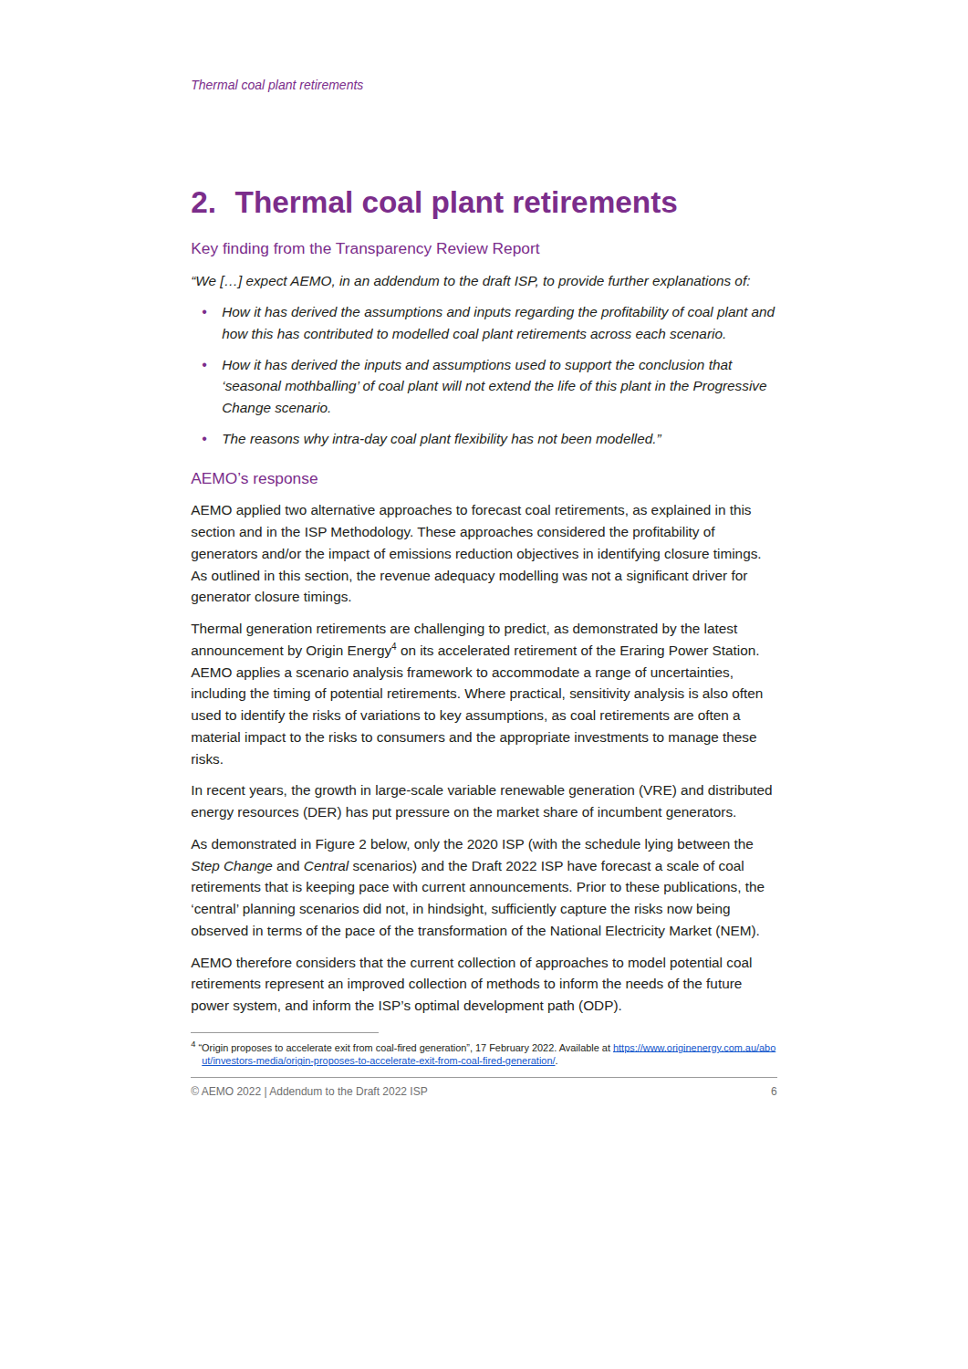Thermal coal plant retirements
2. Thermal coal plant retirements
Key finding from the Transparency Review Report
“We […] expect AEMO, in an addendum to the draft ISP, to provide further explanations of:
How it has derived the assumptions and inputs regarding the profitability of coal plant and how this has contributed to modelled coal plant retirements across each scenario.
How it has derived the inputs and assumptions used to support the conclusion that ‘seasonal mothballing’ of coal plant will not extend the life of this plant in the Progressive Change scenario.
The reasons why intra-day coal plant flexibility has not been modelled.”
AEMO’s response
AEMO applied two alternative approaches to forecast coal retirements, as explained in this section and in the ISP Methodology. These approaches considered the profitability of generators and/or the impact of emissions reduction objectives in identifying closure timings. As outlined in this section, the revenue adequacy modelling was not a significant driver for generator closure timings.
Thermal generation retirements are challenging to predict, as demonstrated by the latest announcement by Origin Energy4 on its accelerated retirement of the Eraring Power Station. AEMO applies a scenario analysis framework to accommodate a range of uncertainties, including the timing of potential retirements. Where practical, sensitivity analysis is also often used to identify the risks of variations to key assumptions, as coal retirements are often a material impact to the risks to consumers and the appropriate investments to manage these risks.
In recent years, the growth in large-scale variable renewable generation (VRE) and distributed energy resources (DER) has put pressure on the market share of incumbent generators.
As demonstrated in Figure 2 below, only the 2020 ISP (with the schedule lying between the Step Change and Central scenarios) and the Draft 2022 ISP have forecast a scale of coal retirements that is keeping pace with current announcements. Prior to these publications, the ‘central’ planning scenarios did not, in hindsight, sufficiently capture the risks now being observed in terms of the pace of the transformation of the National Electricity Market (NEM).
AEMO therefore considers that the current collection of approaches to model potential coal retirements represent an improved collection of methods to inform the needs of the future power system, and inform the ISP’s optimal development path (ODP).
4 “Origin proposes to accelerate exit from coal-fired generation”, 17 February 2022. Available at https://www.originenergy.com.au/about/investors-media/origin-proposes-to-accelerate-exit-from-coal-fired-generation/.
© AEMO 2022 | Addendum to the Draft 2022 ISP 6